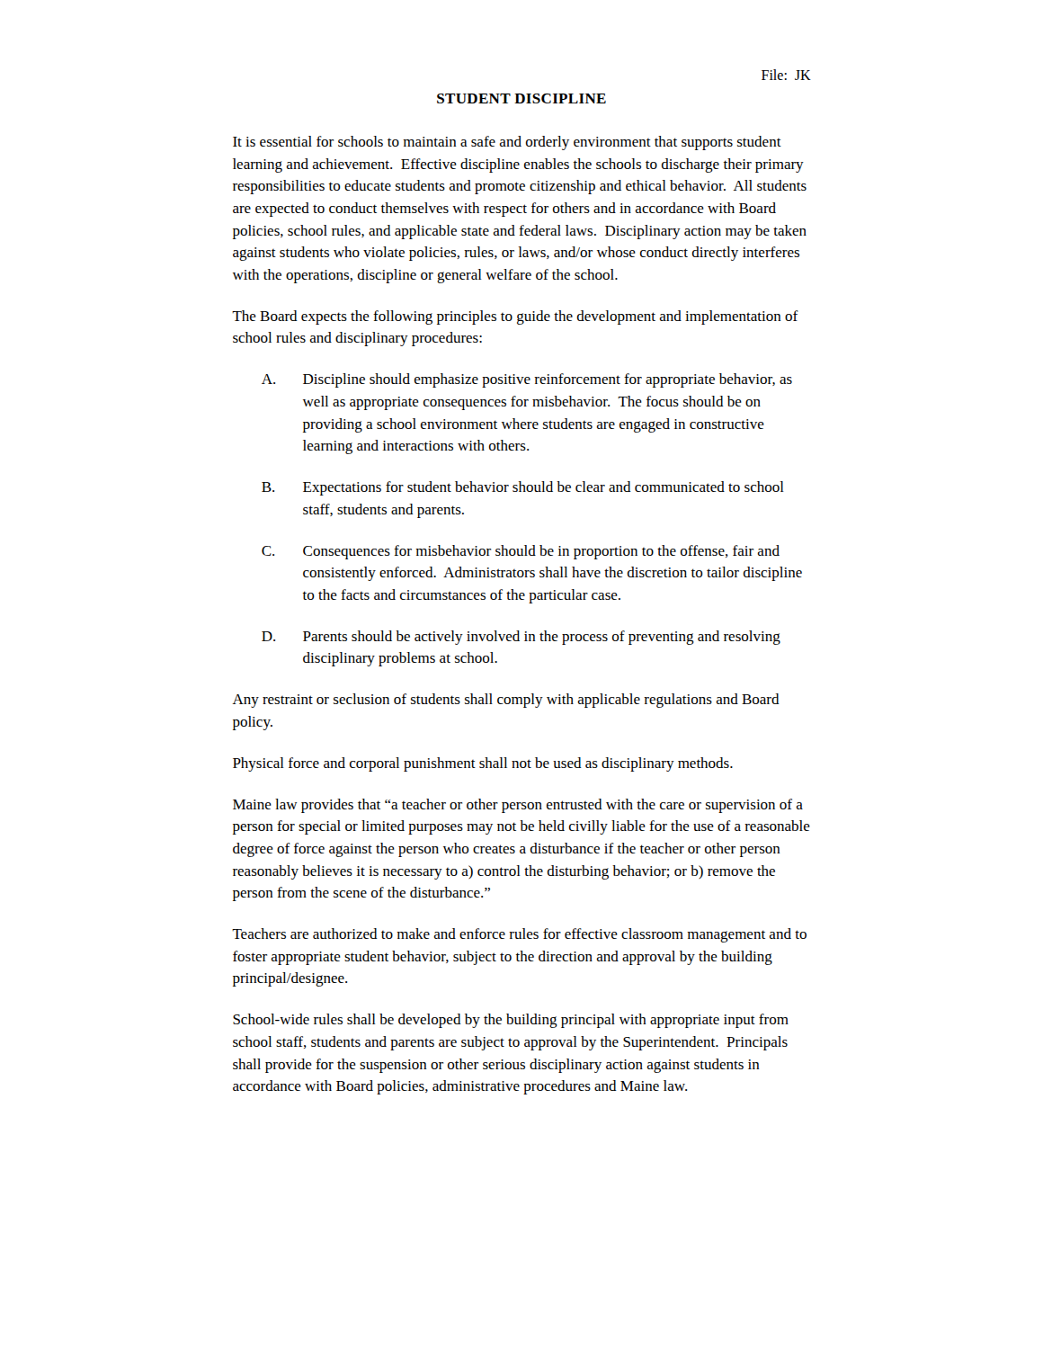File: JK
STUDENT DISCIPLINE
It is essential for schools to maintain a safe and orderly environment that supports student learning and achievement. Effective discipline enables the schools to discharge their primary responsibilities to educate students and promote citizenship and ethical behavior. All students are expected to conduct themselves with respect for others and in accordance with Board policies, school rules, and applicable state and federal laws. Disciplinary action may be taken against students who violate policies, rules, or laws, and/or whose conduct directly interferes with the operations, discipline or general welfare of the school.
The Board expects the following principles to guide the development and implementation of school rules and disciplinary procedures:
A. Discipline should emphasize positive reinforcement for appropriate behavior, as well as appropriate consequences for misbehavior. The focus should be on providing a school environment where students are engaged in constructive learning and interactions with others.
B. Expectations for student behavior should be clear and communicated to school staff, students and parents.
C. Consequences for misbehavior should be in proportion to the offense, fair and consistently enforced. Administrators shall have the discretion to tailor discipline to the facts and circumstances of the particular case.
D. Parents should be actively involved in the process of preventing and resolving disciplinary problems at school.
Any restraint or seclusion of students shall comply with applicable regulations and Board policy.
Physical force and corporal punishment shall not be used as disciplinary methods.
Maine law provides that “a teacher or other person entrusted with the care or supervision of a person for special or limited purposes may not be held civilly liable for the use of a reasonable degree of force against the person who creates a disturbance if the teacher or other person reasonably believes it is necessary to a) control the disturbing behavior; or b) remove the person from the scene of the disturbance.”
Teachers are authorized to make and enforce rules for effective classroom management and to foster appropriate student behavior, subject to the direction and approval by the building principal/designee.
School-wide rules shall be developed by the building principal with appropriate input from school staff, students and parents are subject to approval by the Superintendent. Principals shall provide for the suspension or other serious disciplinary action against students in accordance with Board policies, administrative procedures and Maine law.